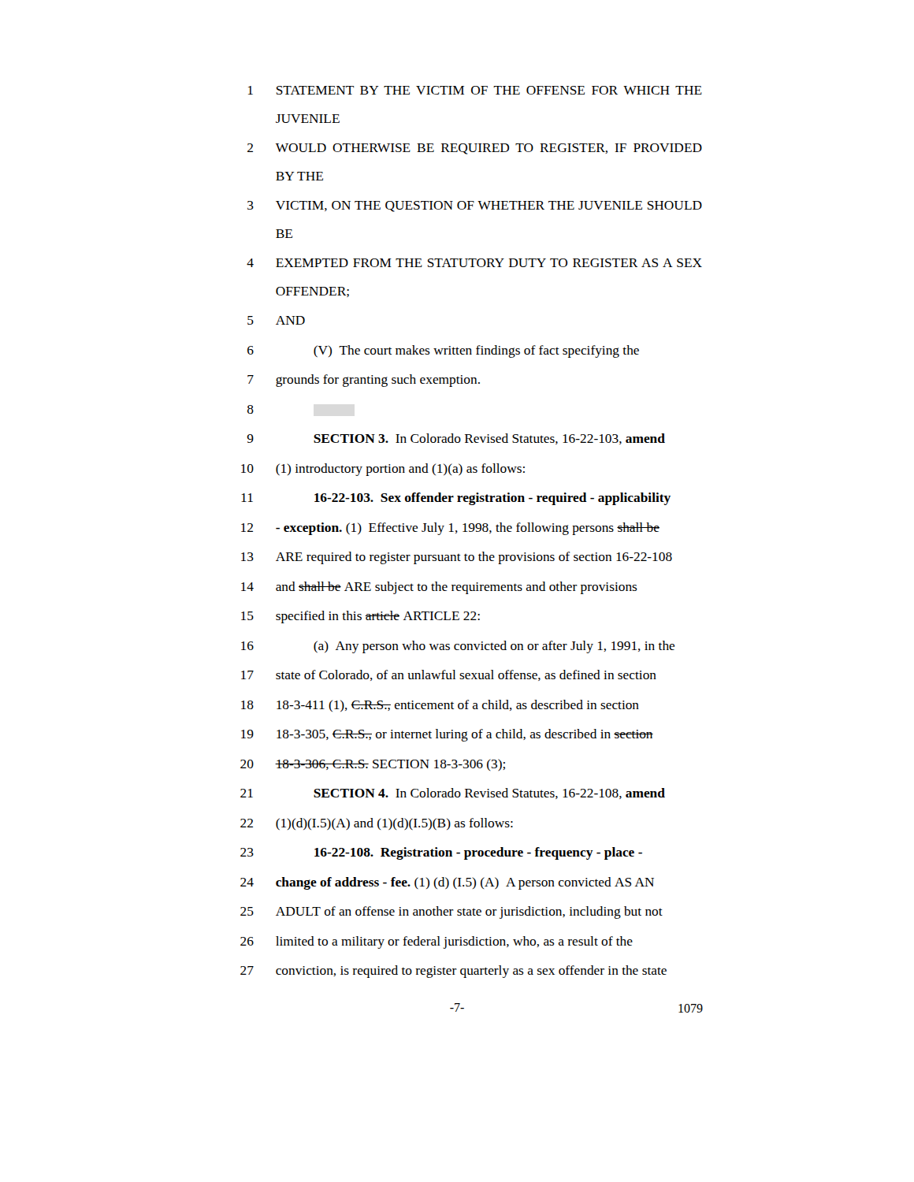| 1 | STATEMENT BY THE VICTIM OF THE OFFENSE FOR WHICH THE JUVENILE |
| 2 | WOULD OTHERWISE BE REQUIRED TO REGISTER, IF PROVIDED BY THE |
| 3 | VICTIM, ON THE QUESTION OF WHETHER THE JUVENILE SHOULD BE |
| 4 | EXEMPTED FROM THE STATUTORY DUTY TO REGISTER AS A SEX OFFENDER; |
| 5 | AND |
| 6 | (V) The court makes written findings of fact specifying the |
| 7 | grounds for granting such exemption. |
| 8 | |
| 9 | SECTION 3. In Colorado Revised Statutes, 16-22-103, amend |
| 10 | (1) introductory portion and (1)(a) as follows: |
| 11 | 16-22-103. Sex offender registration - required - applicability |
| 12 | - exception. (1) Effective July 1, 1998, the following persons shall be |
| 13 | ARE required to register pursuant to the provisions of section 16-22-108 |
| 14 | and shall be ARE subject to the requirements and other provisions |
| 15 | specified in this article ARTICLE 22: |
| 16 | (a) Any person who was convicted on or after July 1, 1991, in the |
| 17 | state of Colorado, of an unlawful sexual offense, as defined in section |
| 18 | 18-3-411 (1), C.R.S., enticement of a child, as described in section |
| 19 | 18-3-305, C.R.S., or internet luring of a child, as described in section |
| 20 | 18-3-306, C.R.S. SECTION 18-3-306 (3); |
| 21 | SECTION 4. In Colorado Revised Statutes, 16-22-108, amend |
| 22 | (1)(d)(I.5)(A) and (1)(d)(I.5)(B) as follows: |
| 23 | 16-22-108. Registration - procedure - frequency - place - |
| 24 | change of address - fee. (1) (d) (I.5) (A) A person convicted AS AN |
| 25 | ADULT of an offense in another state or jurisdiction, including but not |
| 26 | limited to a military or federal jurisdiction, who, as a result of the |
| 27 | conviction, is required to register quarterly as a sex offender in the state |
-7-
1079